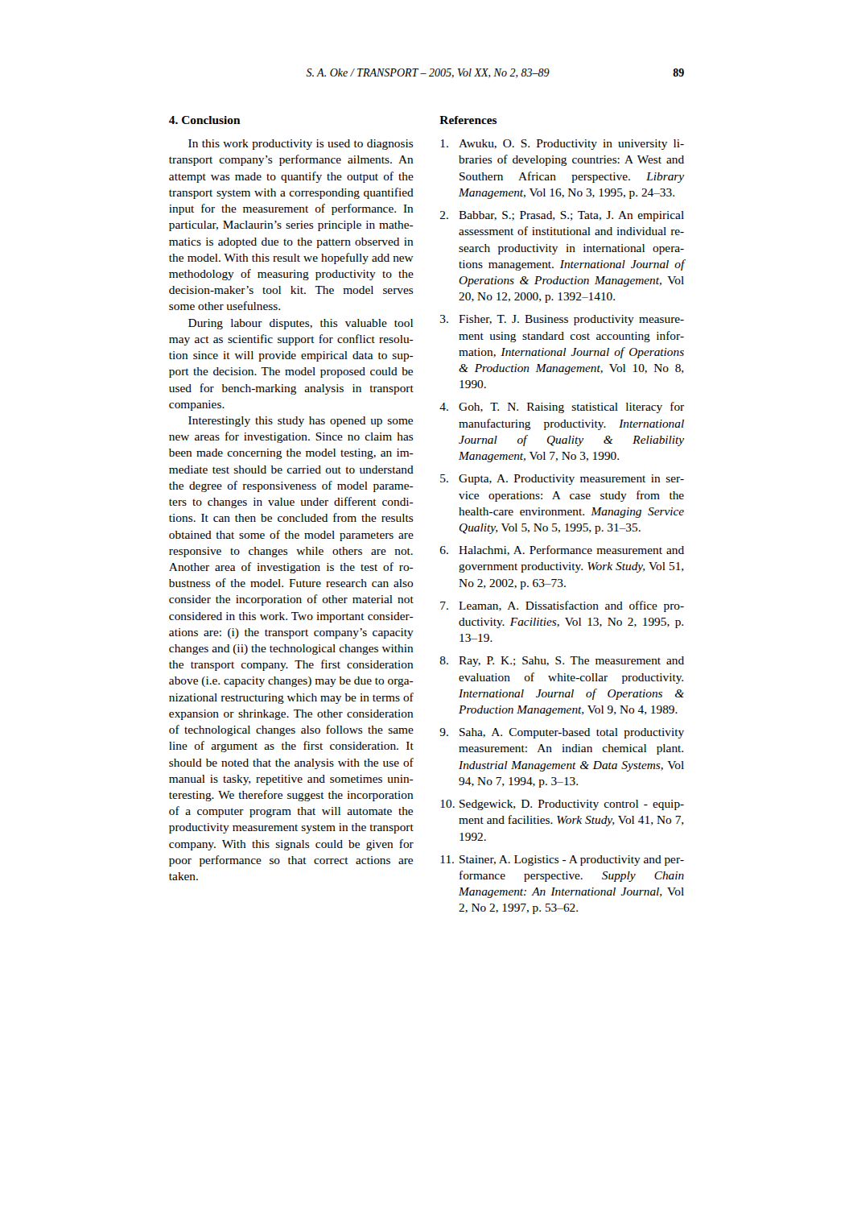S. A. Oke / TRANSPORT – 2005, Vol XX, No 2, 83–89 89
4. Conclusion
In this work productivity is used to diagnosis transport company’s performance ailments. An attempt was made to quantify the output of the transport system with a corresponding quantified input for the measurement of performance. In particular, Maclaurin’s series principle in mathematics is adopted due to the pattern observed in the model. With this result we hopefully add new methodology of measuring productivity to the decision-maker’s tool kit. The model serves some other usefulness.
During labour disputes, this valuable tool may act as scientific support for conflict resolution since it will provide empirical data to support the decision. The model proposed could be used for bench-marking analysis in transport companies.
Interestingly this study has opened up some new areas for investigation. Since no claim has been made concerning the model testing, an immediate test should be carried out to understand the degree of responsiveness of model parameters to changes in value under different conditions. It can then be concluded from the results obtained that some of the model parameters are responsive to changes while others are not. Another area of investigation is the test of robustness of the model. Future research can also consider the incorporation of other material not considered in this work. Two important considerations are: (i) the transport company’s capacity changes and (ii) the technological changes within the transport company. The first consideration above (i.e. capacity changes) may be due to organizational restructuring which may be in terms of expansion or shrinkage. The other consideration of technological changes also follows the same line of argument as the first consideration. It should be noted that the analysis with the use of manual is tasky, repetitive and sometimes uninteresting. We therefore suggest the incorporation of a computer program that will automate the productivity measurement system in the transport company. With this signals could be given for poor performance so that correct actions are taken.
References
Awuku, O. S. Productivity in university libraries of developing countries: A West and Southern African perspective. Library Management, Vol 16, No 3, 1995, p. 24–33.
Babbar, S.; Prasad, S.; Tata, J. An empirical assessment of institutional and individual research productivity in international operations management. International Journal of Operations & Production Management, Vol 20, No 12, 2000, p. 1392–1410.
Fisher, T. J. Business productivity measurement using standard cost accounting information, International Journal of Operations & Production Management, Vol 10, No 8, 1990.
Goh, T. N. Raising statistical literacy for manufacturing productivity. International Journal of Quality & Reliability Management, Vol 7, No 3, 1990.
Gupta, A. Productivity measurement in service operations: A case study from the health-care environment. Managing Service Quality, Vol 5, No 5, 1995, p. 31–35.
Halachmi, A. Performance measurement and government productivity. Work Study, Vol 51, No 2, 2002, p. 63–73.
Leaman, A. Dissatisfaction and office productivity. Facilities, Vol 13, No 2, 1995, p. 13–19.
Ray, P. K.; Sahu, S. The measurement and evaluation of white-collar productivity. International Journal of Operations & Production Management, Vol 9, No 4, 1989.
Saha, A. Computer-based total productivity measurement: An indian chemical plant. Industrial Management & Data Systems, Vol 94, No 7, 1994, p. 3–13.
Sedgewick, D. Productivity control - equipment and facilities. Work Study, Vol 41, No 7, 1992.
Stainer, A. Logistics - A productivity and performance perspective. Supply Chain Management: An International Journal, Vol 2, No 2, 1997, p. 53–62.